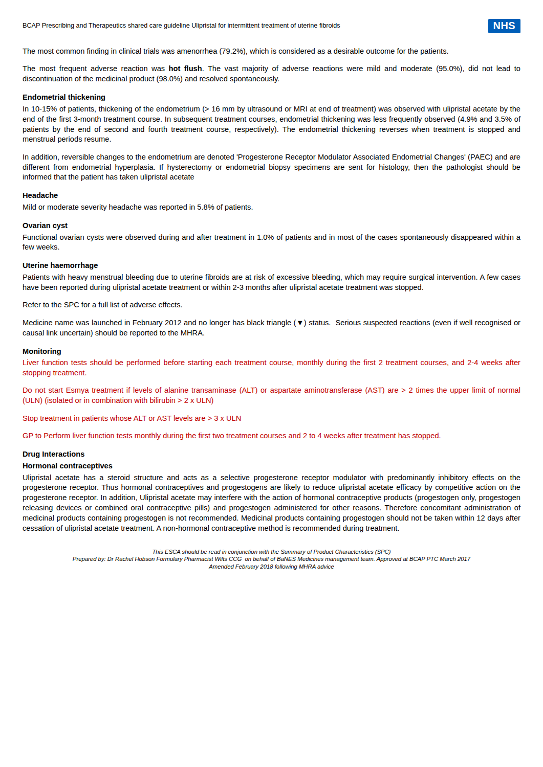BCAP Prescribing and Therapeutics shared care guideline Ulipristal for intermittent treatment of uterine fibroids
NHS
The most common finding in clinical trials was amenorrhea (79.2%), which is considered as a desirable outcome for the patients.
The most frequent adverse reaction was hot flush. The vast majority of adverse reactions were mild and moderate (95.0%), did not lead to discontinuation of the medicinal product (98.0%) and resolved spontaneously.
Endometrial thickening
In 10-15% of patients, thickening of the endometrium (> 16 mm by ultrasound or MRI at end of treatment) was observed with ulipristal acetate by the end of the first 3-month treatment course. In subsequent treatment courses, endometrial thickening was less frequently observed (4.9% and 3.5% of patients by the end of second and fourth treatment course, respectively). The endometrial thickening reverses when treatment is stopped and menstrual periods resume.
In addition, reversible changes to the endometrium are denoted 'Progesterone Receptor Modulator Associated Endometrial Changes' (PAEC) and are different from endometrial hyperplasia. If hysterectomy or endometrial biopsy specimens are sent for histology, then the pathologist should be informed that the patient has taken ulipristal acetate
Headache
Mild or moderate severity headache was reported in 5.8% of patients.
Ovarian cyst
Functional ovarian cysts were observed during and after treatment in 1.0% of patients and in most of the cases spontaneously disappeared within a few weeks.
Uterine haemorrhage
Patients with heavy menstrual bleeding due to uterine fibroids are at risk of excessive bleeding, which may require surgical intervention. A few cases have been reported during ulipristal acetate treatment or within 2-3 months after ulipristal acetate treatment was stopped.
Refer to the SPC for a full list of adverse effects.
Medicine name was launched in February 2012 and no longer has black triangle (▼) status. Serious suspected reactions (even if well recognised or causal link uncertain) should be reported to the MHRA.
Monitoring
Liver function tests should be performed before starting each treatment course, monthly during the first 2 treatment courses, and 2-4 weeks after stopping treatment.
Do not start Esmya treatment if levels of alanine transaminase (ALT) or aspartate aminotransferase (AST) are > 2 times the upper limit of normal (ULN) (isolated or in combination with bilirubin > 2 x ULN)
Stop treatment in patients whose ALT or AST levels are > 3 x ULN
GP to Perform liver function tests monthly during the first two treatment courses and 2 to 4 weeks after treatment has stopped.
Drug Interactions
Hormonal contraceptives
Ulipristal acetate has a steroid structure and acts as a selective progesterone receptor modulator with predominantly inhibitory effects on the progesterone receptor. Thus hormonal contraceptives and progestogens are likely to reduce ulipristal acetate efficacy by competitive action on the progesterone receptor. In addition, Ulipristal acetate may interfere with the action of hormonal contraceptive products (progestogen only, progestogen releasing devices or combined oral contraceptive pills) and progestogen administered for other reasons. Therefore concomitant administration of medicinal products containing progestogen is not recommended. Medicinal products containing progestogen should not be taken within 12 days after cessation of ulipristal acetate treatment. A non-hormonal contraceptive method is recommended during treatment.
This ESCA should be read in conjunction with the Summary of Product Characteristics (SPC)
Prepared by: Dr Rachel Hobson Formulary Pharmacist Wilts CCG on behalf of BaNES Medicines management team. Approved at BCAP PTC March 2017
Amended February 2018 following MHRA advice